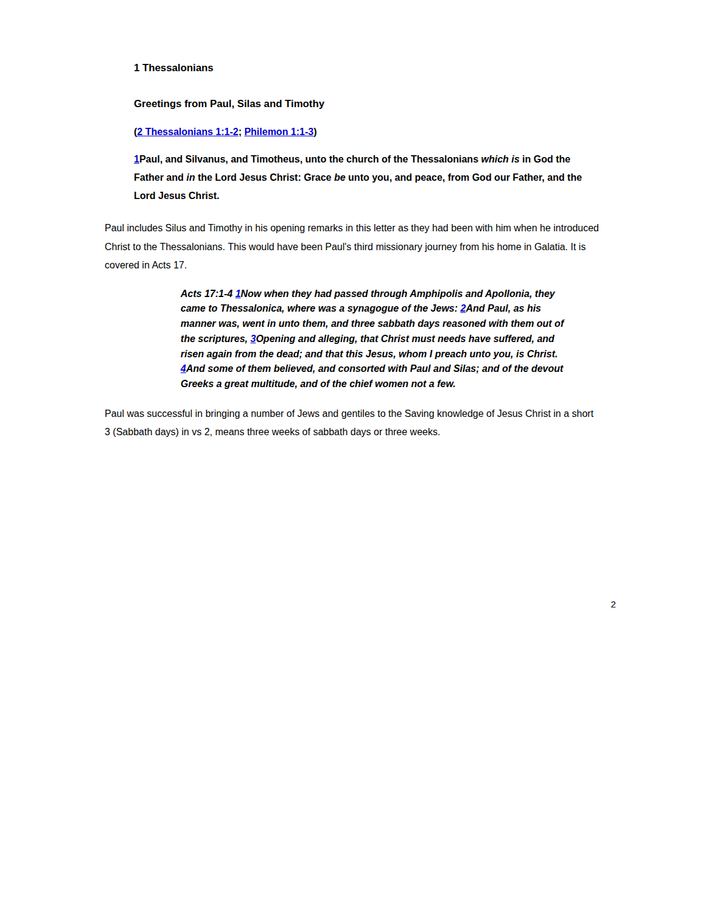1 Thessalonians
Greetings from Paul, Silas and Timothy
(2 Thessalonians 1:1-2; Philemon 1:1-3)
1 Paul, and Silvanus, and Timotheus, unto the church of the Thessalonians which is in God the Father and in the Lord Jesus Christ: Grace be unto you, and peace, from God our Father, and the Lord Jesus Christ.
Paul includes Silus and Timothy in his opening remarks in this letter as they had been with him when he introduced Christ to the Thessalonians. This would have been Paul's third missionary journey from his home in Galatia. It is covered in Acts 17.
Acts 17:1-4 1 Now when they had passed through Amphipolis and Apollonia, they came to Thessalonica, where was a synagogue of the Jews: 2 And Paul, as his manner was, went in unto them, and three sabbath days reasoned with them out of the scriptures, 3 Opening and alleging, that Christ must needs have suffered, and risen again from the dead; and that this Jesus, whom I preach unto you, is Christ. 4 And some of them believed, and consorted with Paul and Silas; and of the devout Greeks a great multitude, and of the chief women not a few.
Paul was successful in bringing a number of Jews and gentiles to the Saving knowledge of Jesus Christ in a short 3 (Sabbath days) in vs 2, means three weeks of sabbath days or three weeks.
2